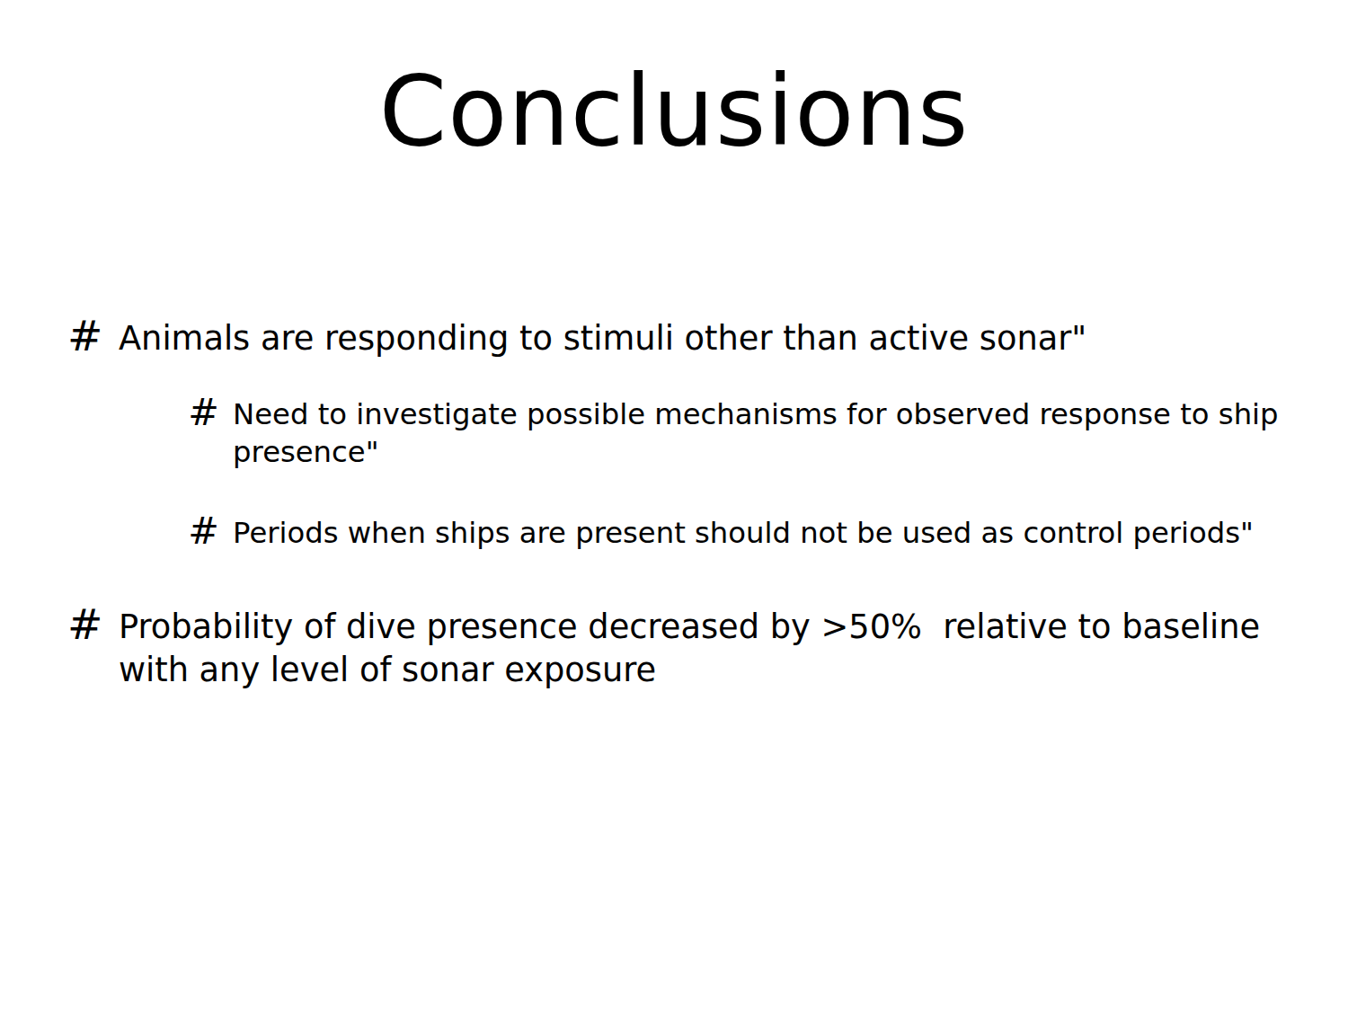Conclusions
Animals are responding to stimuli other than active sonar"
Need to investigate possible mechanisms for observed response to ship presence"
Periods when ships are present should not be used as control periods"
Probability of dive presence decreased by >50% relative to baseline with any level of sonar exposure